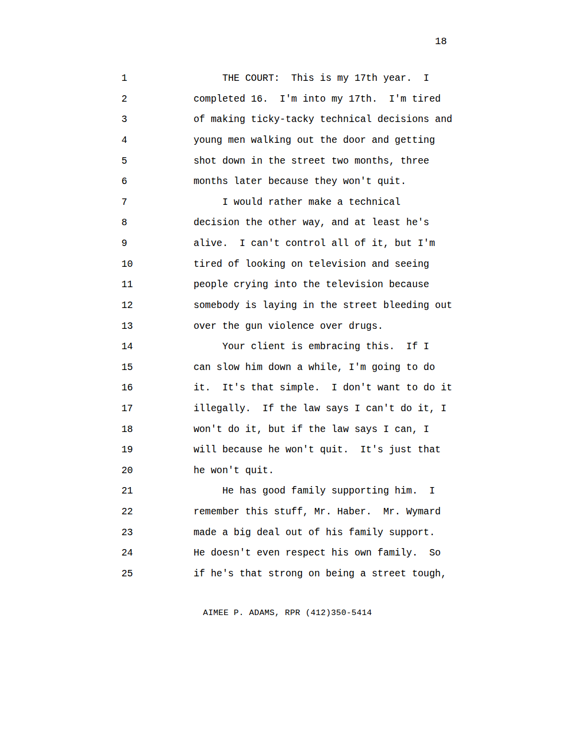18
| 1 | THE COURT: This is my 17th year. I |
| 2 | completed 16. I'm into my 17th. I'm tired |
| 3 | of making ticky-tacky technical decisions and |
| 4 | young men walking out the door and getting |
| 5 | shot down in the street two months, three |
| 6 | months later because they won't quit. |
| 7 | I would rather make a technical |
| 8 | decision the other way, and at least he's |
| 9 | alive. I can't control all of it, but I'm |
| 10 | tired of looking on television and seeing |
| 11 | people crying into the television because |
| 12 | somebody is laying in the street bleeding out |
| 13 | over the gun violence over drugs. |
| 14 | Your client is embracing this. If I |
| 15 | can slow him down a while, I'm going to do |
| 16 | it. It's that simple. I don't want to do it |
| 17 | illegally. If the law says I can't do it, I |
| 18 | won't do it, but if the law says I can, I |
| 19 | will because he won't quit. It's just that |
| 20 | he won't quit. |
| 21 | He has good family supporting him. I |
| 22 | remember this stuff, Mr. Haber. Mr. Wymard |
| 23 | made a big deal out of his family support. |
| 24 | He doesn't even respect his own family. So |
| 25 | if he's that strong on being a street tough, |
AIMEE P. ADAMS, RPR (412)350-5414